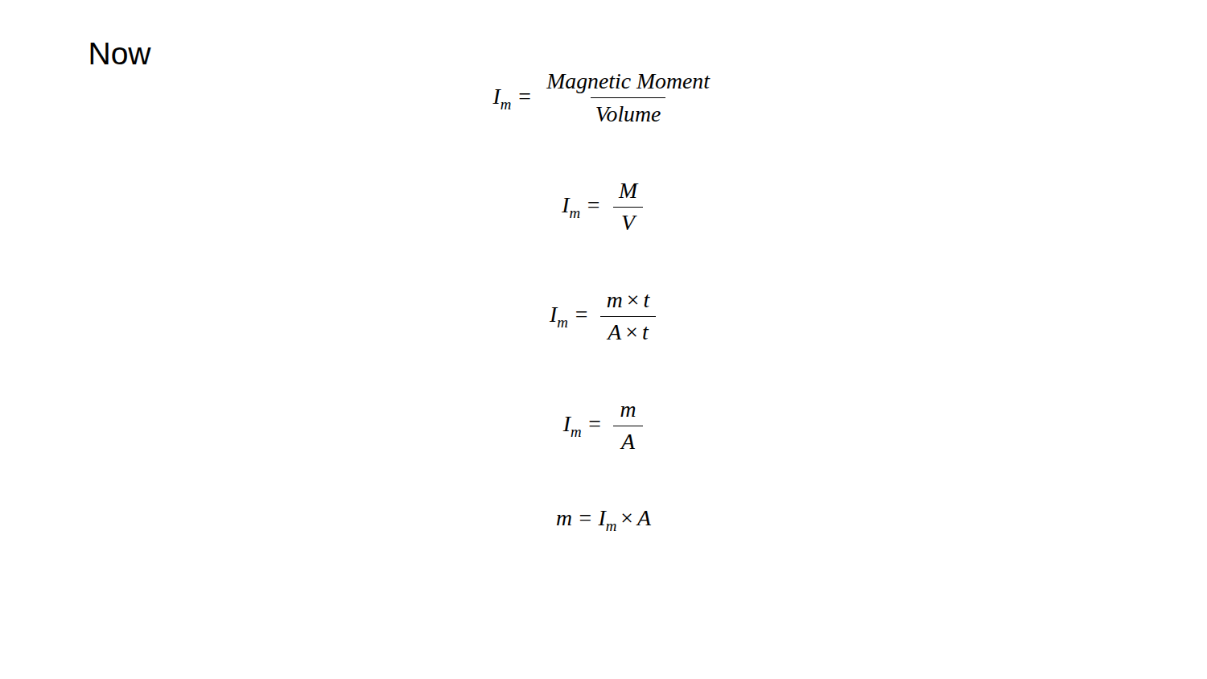Now
Im = Magnetic Moment Volume
Im = M V
Im = m×t A×t
Im = m A
m=Im×A